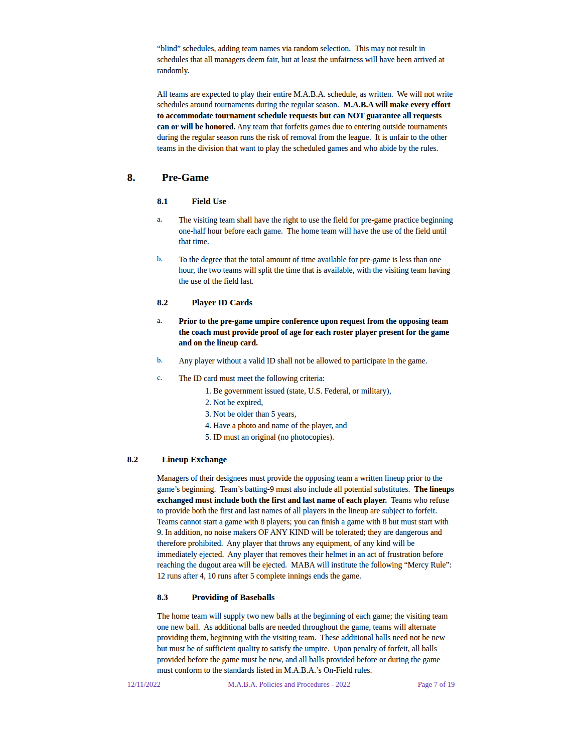“blind” schedules, adding team names via random selection. This may not result in schedules that all managers deem fair, but at least the unfairness will have been arrived at randomly.
All teams are expected to play their entire M.A.B.A. schedule, as written. We will not write schedules around tournaments during the regular season. M.A.B.A will make every effort to accommodate tournament schedule requests but can NOT guarantee all requests can or will be honored. Any team that forfeits games due to entering outside tournaments during the regular season runs the risk of removal from the league. It is unfair to the other teams in the division that want to play the scheduled games and who abide by the rules.
8. Pre-Game
8.1 Field Use
a.
The visiting team shall have the right to use the field for pre-game practice beginning one-half hour before each game. The home team will have the use of the field until that time.
b.
To the degree that the total amount of time available for pre-game is less than one hour, the two teams will split the time that is available, with the visiting team having the use of the field last.
8.2 Player ID Cards
a.
Prior to the pre-game umpire conference upon request from the opposing team the coach must provide proof of age for each roster player present for the game and on the lineup card.
b.
Any player without a valid ID shall not be allowed to participate in the game.
c.
The ID card must meet the following criteria:
1. Be government issued (state, U.S. Federal, or military),
2. Not be expired,
3. Not be older than 5 years,
4. Have a photo and name of the player, and
5. ID must an original (no photocopies).
8.2 Lineup Exchange
Managers of their designees must provide the opposing team a written lineup prior to the game’s beginning. Team’s batting-9 must also include all potential substitutes. The lineups exchanged must include both the first and last name of each player. Teams who refuse to provide both the first and last names of all players in the lineup are subject to forfeit. Teams cannot start a game with 8 players; you can finish a game with 8 but must start with 9. In addition, no noise makers OF ANY KIND will be tolerated; they are dangerous and therefore prohibited. Any player that throws any equipment, of any kind will be immediately ejected. Any player that removes their helmet in an act of frustration before reaching the dugout area will be ejected. MABA will institute the following “Mercy Rule”: 12 runs after 4, 10 runs after 5 complete innings ends the game.
8.3 Providing of Baseballs
The home team will supply two new balls at the beginning of each game; the visiting team one new ball. As additional balls are needed throughout the game, teams will alternate providing them, beginning with the visiting team. These additional balls need not be new but must be of sufficient quality to satisfy the umpire. Upon penalty of forfeit, all balls provided before the game must be new, and all balls provided before or during the game must conform to the standards listed in M.A.B.A.’s On-Field rules.
12/11/2022 M.A.B.A. Policies and Procedures - 2022 Page 7 of 19